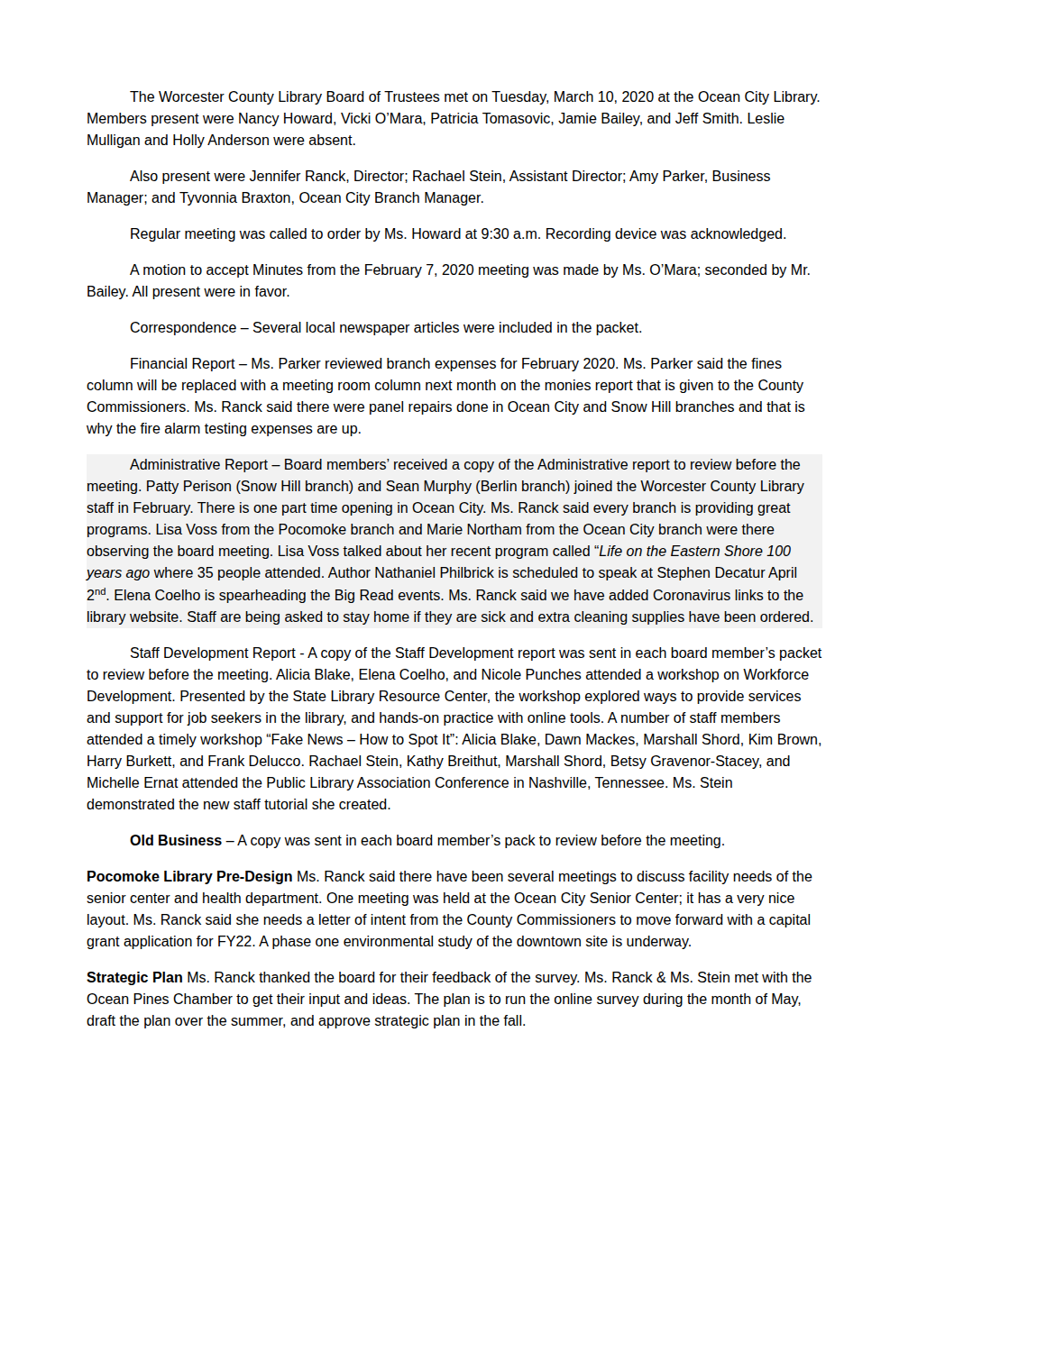The Worcester County Library Board of Trustees met on Tuesday, March 10, 2020 at the Ocean City Library. Members present were Nancy Howard, Vicki O’Mara, Patricia Tomasovic, Jamie Bailey, and Jeff Smith. Leslie Mulligan and Holly Anderson were absent.
Also present were Jennifer Ranck, Director; Rachael Stein, Assistant Director; Amy Parker, Business Manager; and Tyvonnia Braxton, Ocean City Branch Manager.
Regular meeting was called to order by Ms. Howard at 9:30 a.m. Recording device was acknowledged.
A motion to accept Minutes from the February 7, 2020 meeting was made by Ms. O’Mara; seconded by Mr. Bailey. All present were in favor.
Correspondence – Several local newspaper articles were included in the packet.
Financial Report – Ms. Parker reviewed branch expenses for February 2020. Ms. Parker said the fines column will be replaced with a meeting room column next month on the monies report that is given to the County Commissioners. Ms. Ranck said there were panel repairs done in Ocean City and Snow Hill branches and that is why the fire alarm testing expenses are up.
Administrative Report – Board members’ received a copy of the Administrative report to review before the meeting. Patty Perison (Snow Hill branch) and Sean Murphy (Berlin branch) joined the Worcester County Library staff in February. There is one part time opening in Ocean City. Ms. Ranck said every branch is providing great programs. Lisa Voss from the Pocomoke branch and Marie Northam from the Ocean City branch were there observing the board meeting. Lisa Voss talked about her recent program called “Life on the Eastern Shore 100 years ago where 35 people attended. Author Nathaniel Philbrick is scheduled to speak at Stephen Decatur April 2nd. Elena Coelho is spearheading the Big Read events. Ms. Ranck said we have added Coronavirus links to the library website. Staff are being asked to stay home if they are sick and extra cleaning supplies have been ordered.
Staff Development Report - A copy of the Staff Development report was sent in each board member’s packet to review before the meeting. Alicia Blake, Elena Coelho, and Nicole Punches attended a workshop on Workforce Development. Presented by the State Library Resource Center, the workshop explored ways to provide services and support for job seekers in the library, and hands-on practice with online tools. A number of staff members attended a timely workshop “Fake News – How to Spot It”: Alicia Blake, Dawn Mackes, Marshall Shord, Kim Brown, Harry Burkett, and Frank Delucco. Rachael Stein, Kathy Breithut, Marshall Shord, Betsy Gravenor-Stacey, and Michelle Ernat attended the Public Library Association Conference in Nashville, Tennessee. Ms. Stein demonstrated the new staff tutorial she created.
Old Business – A copy was sent in each board member’s pack to review before the meeting.
Pocomoke Library Pre-Design Ms. Ranck said there have been several meetings to discuss facility needs of the senior center and health department. One meeting was held at the Ocean City Senior Center; it has a very nice layout. Ms. Ranck said she needs a letter of intent from the County Commissioners to move forward with a capital grant application for FY22. A phase one environmental study of the downtown site is underway.
Strategic Plan Ms. Ranck thanked the board for their feedback of the survey. Ms. Ranck & Ms. Stein met with the Ocean Pines Chamber to get their input and ideas. The plan is to run the online survey during the month of May, draft the plan over the summer, and approve strategic plan in the fall.